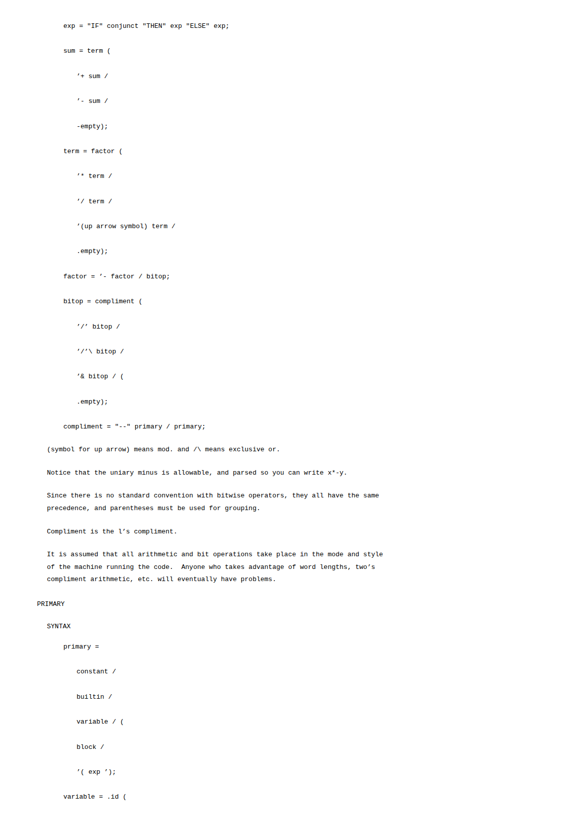exp = "IF" conjunct "THEN" exp "ELSE" exp;
sum = term (
’+ sum /
’- sum /
-empty);
term = factor (
’* term /
’/ term /
’(up arrow symbol) term /
.empty);
factor = ’- factor / bitop;
bitop = compliment (
’/’ bitop /
’/’\ bitop /
’& bitop / (
.empty);
compliment = "--" primary / primary;
(symbol for up arrow) means mod. and /\ means exclusive or.
Notice that the uniary minus is allowable, and parsed so you can write x*-y.
Since there is no standard convention with bitwise operators, they all have the same precedence, and parentheses must be used for grouping.
Compliment is the l’s compliment.
It is assumed that all arithmetic and bit operations take place in the mode and style of the machine running the code. Anyone who takes advantage of word lengths, two’s compliment arithmetic, etc. will eventually have problems.
PRIMARY
SYNTAX
primary =
constant /
builtin /
variable / (
block /
’( exp ’);
variable = .id (